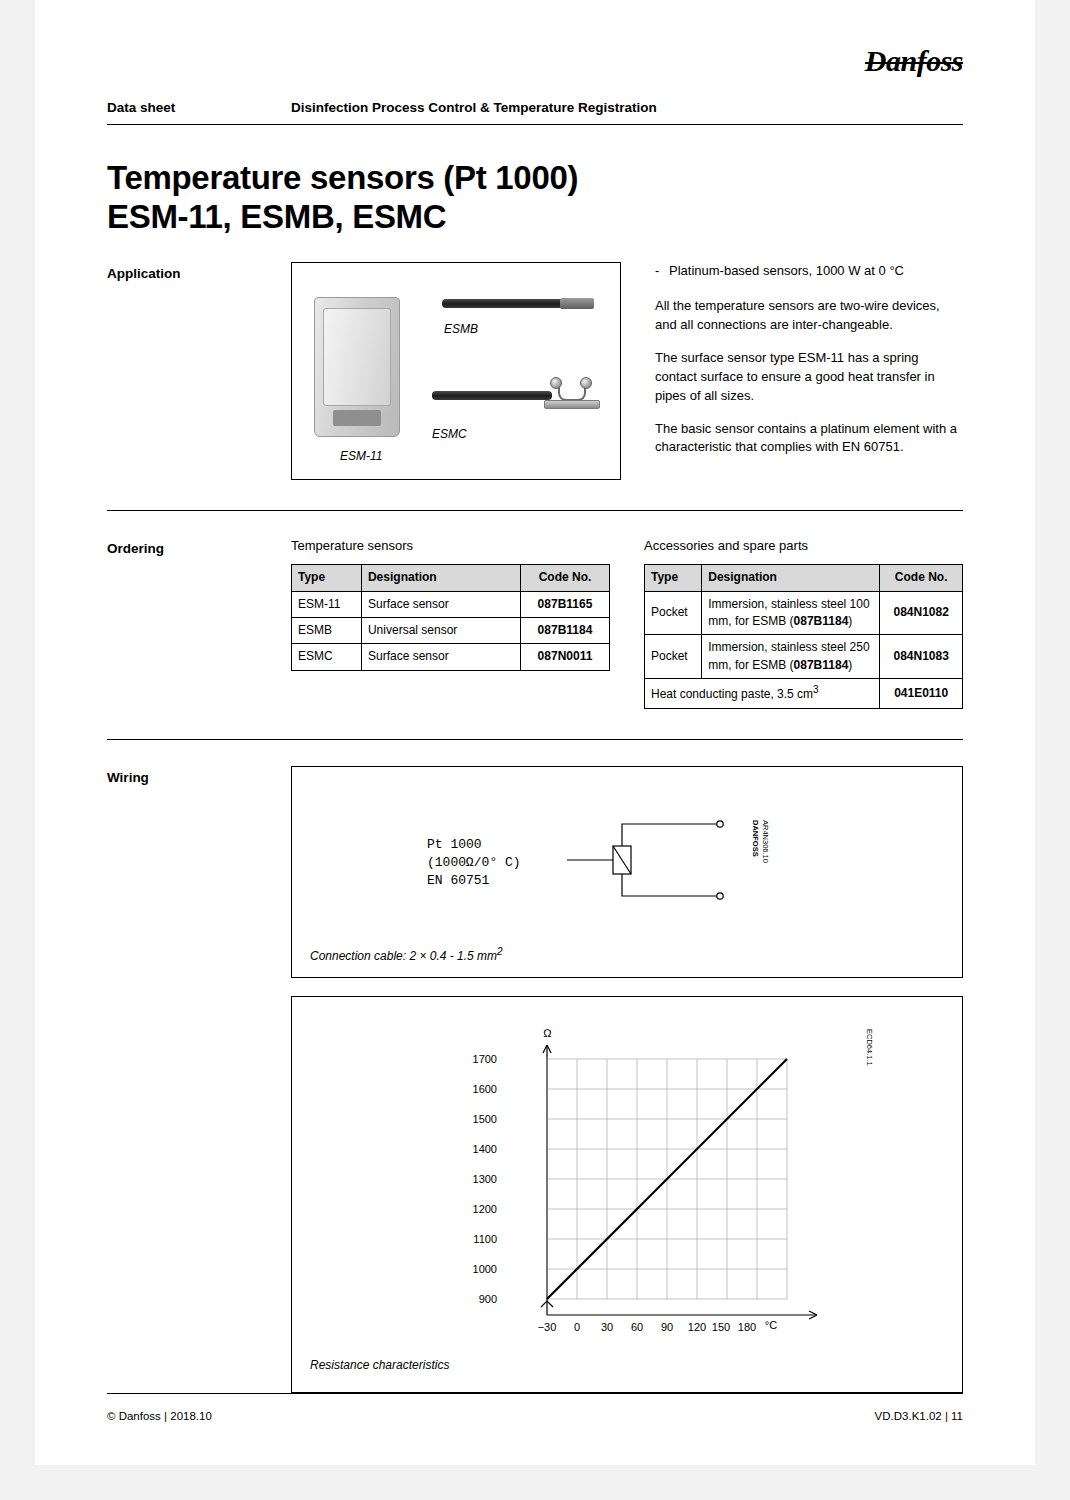Danfoss
Data sheet
Disinfection Process Control & Temperature Registration
Temperature sensors (Pt 1000)ESM-11, ESMB, ESMC
Application
ESMB
ESMC
ESM-11
- Platinum-based sensors, 1000 W at 0 °C
All the temperature sensors are two-wire devices, and all connections are inter-changeable.
The surface sensor type ESM-11 has a spring contact surface to ensure a good heat transfer in pipes of all sizes.
The basic sensor contains a platinum element with a characteristic that complies with EN 60751.
Ordering
Temperature sensors
| Type | Designation | Code No. |
| --- | --- | --- |
| ESM-11 | Surface sensor | 087B1165 |
| ESMB | Universal sensor | 087B1184 |
| ESMC | Surface sensor | 087N0011 |
Accessories and spare parts
| Type | Designation | Code No. |
| --- | --- | --- |
| Pocket | Immersion, stainless steel 100 mm, for ESMB ( 087B1184 ) | 084N1082 |
| Pocket | Immersion, stainless steel 250 mm, for ESMB ( 087B1184 ) | 084N1083 |
| Heat conducting paste, 3.5 cm 3 | 041E0110 |
Wiring
Pt 1000 (1000Ω/0° C) EN 60751 DANFOSS AR4N306.10
Connection cable: 2 × 0.4 - 1.5 mm2
Ω 1700 1600 1500 1400 1300 1200 1100 1000 900 −30 0 30 60 90 120 150 180 °C ECD64.1.1
Resistance characteristics
© Danfoss | 2018.10
VD.D3.K1.02 | 11